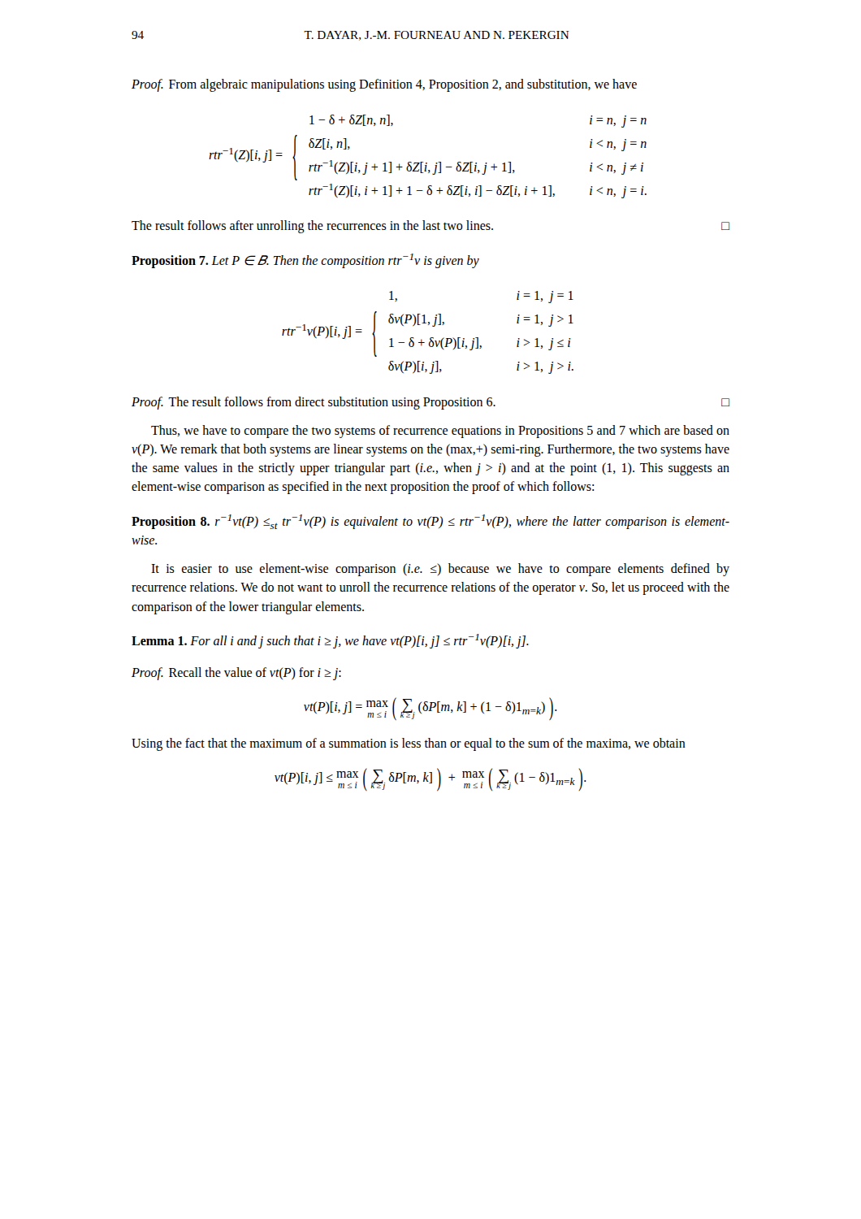94 T. DAYAR, J.-M. FOURNEAU AND N. PEKERGIN
From algebraic manipulations using Definition 4, Proposition 2, and substitution, we have
rtr−1(Z)[i, j] = {
| 1 − δ + δ Z [ n , n ], | i = n , j = n |
| δ Z [ i , n ], | i < n , j = n |
| rtr −1 ( Z )[ i , j + 1] + δ Z [ i , j ] − δ Z [ i , j + 1], | i < n , j ≠ i |
| rtr −1 ( Z )[ i , i + 1] + 1 − δ + δ Z [ i , i ] − δ Z [ i , i + 1], | i < n , j = i . |
The result follows after unrolling the recurrences in the last two lines. □
Proposition 7. Let P ∈ 𝐵. Then the composition rtr−1v is given by
rtr−1v(P)[i, j] = {
| 1, | i = 1, j = 1 |
| δ v ( P )[1, j ], | i = 1, j > 1 |
| 1 − δ + δ v ( P )[ i , j ], | i > 1, j ≤ i |
| δ v ( P )[ i , j ], | i > 1, j > i . |
The result follows from direct substitution using Proposition 6. □
Thus, we have to compare the two systems of recurrence equations in Propositions 5 and 7 which are based on v(P). We remark that both systems are linear systems on the (max,+) semi-ring. Furthermore, the two systems have the same values in the strictly upper triangular part (i.e., when j > i) and at the point (1, 1). This suggests an element-wise comparison as specified in the next proposition the proof of which follows:
Proposition 8. r−1vt(P) ≤st tr−1v(P) is equivalent to vt(P) ≤ rtr−1v(P), where the latter comparison is element-wise.
It is easier to use element-wise comparison (i.e. ≤) because we have to compare elements defined by recurrence relations. We do not want to unroll the recurrence relations of the operator v. So, let us proceed with the comparison of the lower triangular elements.
Lemma 1. For all i and j such that i ≥ j, we have vt(P)[i, j] ≤ rtr−1v(P)[i, j].
Recall the value of vt(P) for i ≥ j:
vt(P)[i, j] = maxm ≤ i ( ∑k ≥ j (δP[m, k] + (1 − δ)1m=k) ).
Using the fact that the maximum of a summation is less than or equal to the sum of the maxima, we obtain
vt(P)[i, j] ≤ maxm ≤ i ( ∑k ≥ j δP[m, k] ) + maxm ≤ i ( ∑k ≥ j (1 − δ)1m=k ).